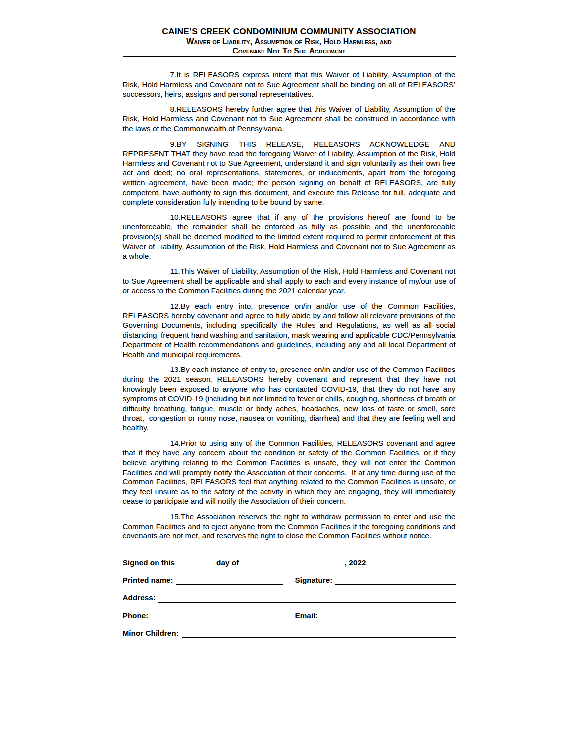CAINE’S CREEK CONDOMINIUM COMMUNITY ASSOCIATION
Waiver of Liability, Assumption of Risk, Hold Harmless, and
Covenant Not To Sue Agreement
7. It is RELEASORS express intent that this Waiver of Liability, Assumption of the Risk, Hold Harmless and Covenant not to Sue Agreement shall be binding on all of RELEASORS’ successors, heirs, assigns and personal representatives.
8. RELEASORS hereby further agree that this Waiver of Liability, Assumption of the Risk, Hold Harmless and Covenant not to Sue Agreement shall be construed in accordance with the laws of the Commonwealth of Pennsylvania.
9. BY SIGNING THIS RELEASE, RELEASORS ACKNOWLEDGE AND REPRESENT THAT they have read the foregoing Waiver of Liability, Assumption of the Risk, Hold Harmless and Covenant not to Sue Agreement, understand it and sign voluntarily as their own free act and deed; no oral representations, statements, or inducements, apart from the foregoing written agreement, have been made; the person signing on behalf of RELEASORS, are fully competent, have authority to sign this document, and execute this Release for full, adequate and complete consideration fully intending to be bound by same.
10. RELEASORS agree that if any of the provisions hereof are found to be unenforceable, the remainder shall be enforced as fully as possible and the unenforceable provision(s) shall be deemed modified to the limited extent required to permit enforcement of this Waiver of Liability, Assumption of the Risk, Hold Harmless and Covenant not to Sue Agreement as a whole.
11. This Waiver of Liability, Assumption of the Risk, Hold Harmless and Covenant not to Sue Agreement shall be applicable and shall apply to each and every instance of my/our use of or access to the Common Facilities during the 2021 calendar year.
12. By each entry into, presence on/in and/or use of the Common Facilities, RELEASORS hereby covenant and agree to fully abide by and follow all relevant provisions of the Governing Documents, including specifically the Rules and Regulations, as well as all social distancing, frequent hand washing and sanitation, mask wearing and applicable CDC/Pennsylvania Department of Health recommendations and guidelines, including any and all local Department of Health and municipal requirements.
13. By each instance of entry to, presence on/in and/or use of the Common Facilities during the 2021 season, RELEASORS hereby covenant and represent that they have not knowingly been exposed to anyone who has contacted COVID-19, that they do not have any symptoms of COVID-19 (including but not limited to fever or chills, coughing, shortness of breath or difficulty breathing, fatigue, muscle or body aches, headaches, new loss of taste or smell, sore throat, congestion or runny nose, nausea or vomiting, diarrhea) and that they are feeling well and healthy.
14. Prior to using any of the Common Facilities, RELEASORS covenant and agree that if they have any concern about the condition or safety of the Common Facilities, or if they believe anything relating to the Common Facilities is unsafe, they will not enter the Common Facilities and will promptly notify the Association of their concerns. If at any time during use of the Common Facilities, RELEASORS feel that anything related to the Common Facilities is unsafe, or they feel unsure as to the safety of the activity in which they are engaging, they will immediately cease to participate and will notify the Association of their concern.
15. The Association reserves the right to withdraw permission to enter and use the Common Facilities and to eject anyone from the Common Facilities if the foregoing conditions and covenants are not met, and reserves the right to close the Common Facilities without notice.
Signed on this day of , 2022
Printed name:
Signature:
Address:
Phone:
Email:
Minor Children: